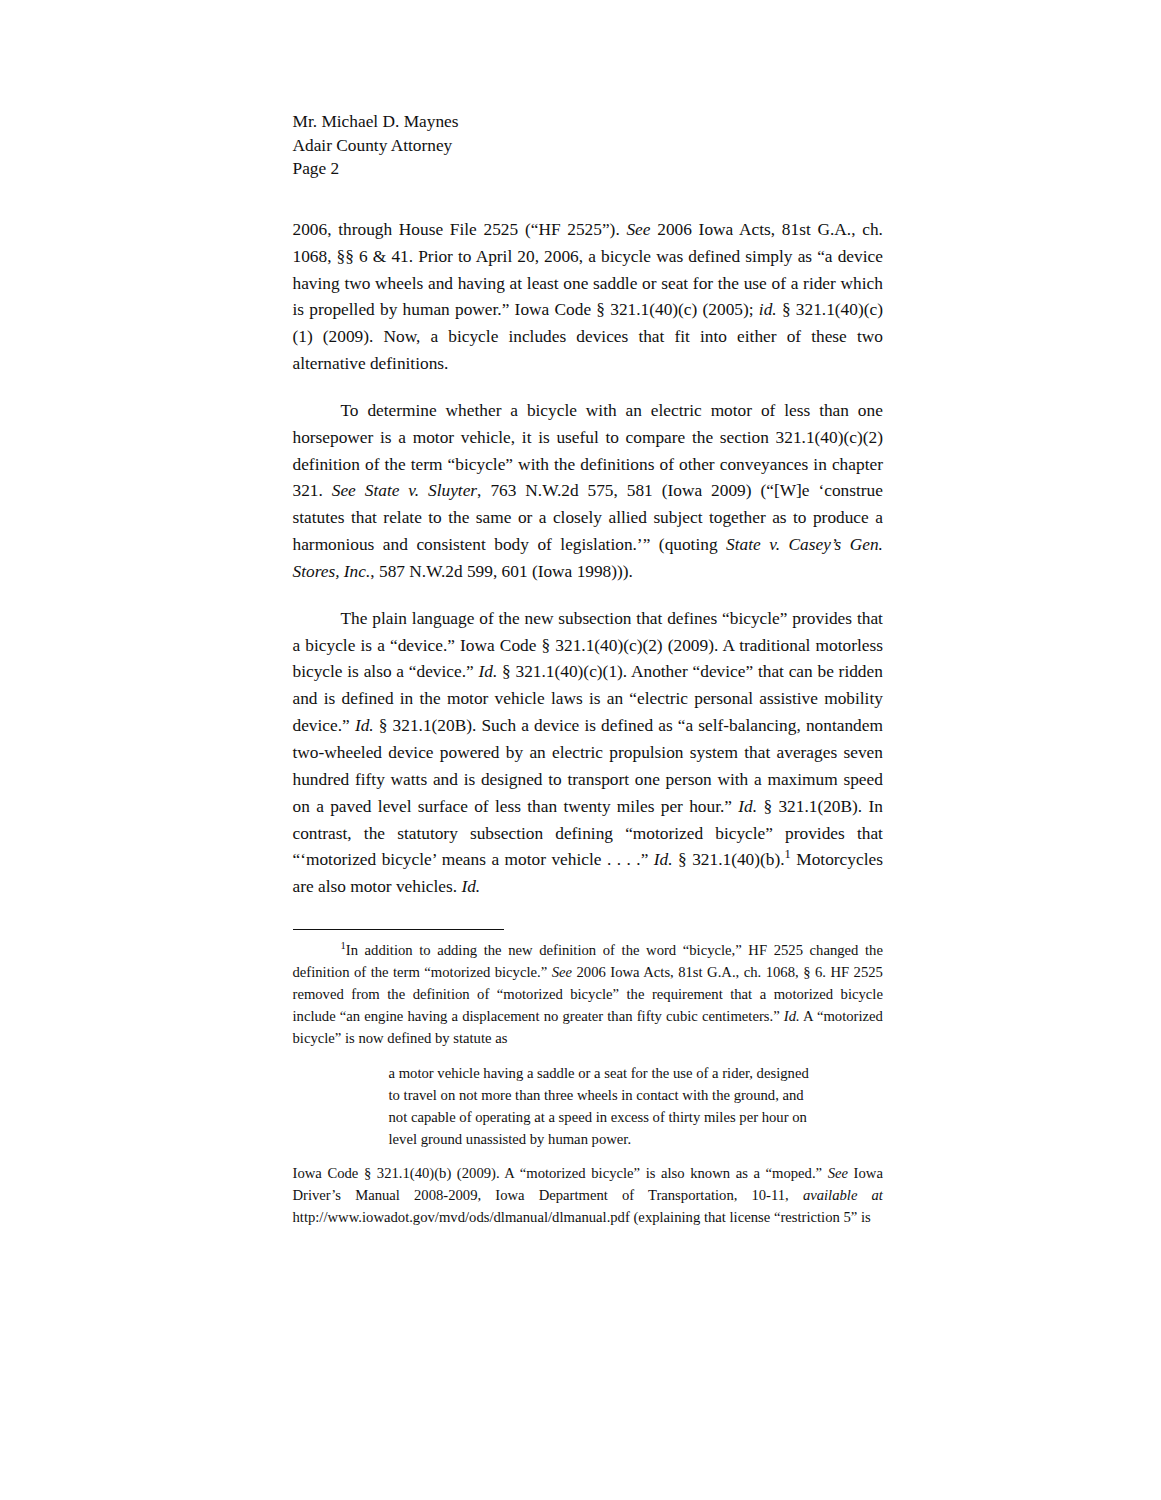Mr. Michael D. Maynes
Adair County Attorney
Page 2
2006, through House File 2525 (“HF 2525”). See 2006 Iowa Acts, 81st G.A., ch. 1068, §§ 6 & 41. Prior to April 20, 2006, a bicycle was defined simply as “a device having two wheels and having at least one saddle or seat for the use of a rider which is propelled by human power.” Iowa Code § 321.1(40)(c) (2005); id. § 321.1(40)(c)(1) (2009). Now, a bicycle includes devices that fit into either of these two alternative definitions.
To determine whether a bicycle with an electric motor of less than one horsepower is a motor vehicle, it is useful to compare the section 321.1(40)(c)(2) definition of the term “bicycle” with the definitions of other conveyances in chapter 321. See State v. Sluyter, 763 N.W.2d 575, 581 (Iowa 2009) (“[W]e ‘construe statutes that relate to the same or a closely allied subject together as to produce a harmonious and consistent body of legislation.’” (quoting State v. Casey’s Gen. Stores, Inc., 587 N.W.2d 599, 601 (Iowa 1998))).
The plain language of the new subsection that defines “bicycle” provides that a bicycle is a “device.” Iowa Code § 321.1(40)(c)(2) (2009). A traditional motorless bicycle is also a “device.” Id. § 321.1(40)(c)(1). Another “device” that can be ridden and is defined in the motor vehicle laws is an “electric personal assistive mobility device.” Id. § 321.1(20B). Such a device is defined as “a self-balancing, nontandem two-wheeled device powered by an electric propulsion system that averages seven hundred fifty watts and is designed to transport one person with a maximum speed on a paved level surface of less than twenty miles per hour.” Id. § 321.1(20B). In contrast, the statutory subsection defining “motorized bicycle” provides that “‘motorized bicycle’ means a motor vehicle . . . .” Id. § 321.1(40)(b).1 Motorcycles are also motor vehicles. Id.
1In addition to adding the new definition of the word “bicycle,” HF 2525 changed the definition of the term “motorized bicycle.” See 2006 Iowa Acts, 81st G.A., ch. 1068, § 6. HF 2525 removed from the definition of “motorized bicycle” the requirement that a motorized bicycle include “an engine having a displacement no greater than fifty cubic centimeters.” Id. A “motorized bicycle” is now defined by statute as
a motor vehicle having a saddle or a seat for the use of a rider, designed to travel on not more than three wheels in contact with the ground, and not capable of operating at a speed in excess of thirty miles per hour on level ground unassisted by human power.
Iowa Code § 321.1(40)(b) (2009). A “motorized bicycle” is also known as a “moped.” See Iowa Driver’s Manual 2008-2009, Iowa Department of Transportation, 10-11, available at http://www.iowadot.gov/mvd/ods/dlmanual/dlmanual.pdf (explaining that license “restriction 5” is